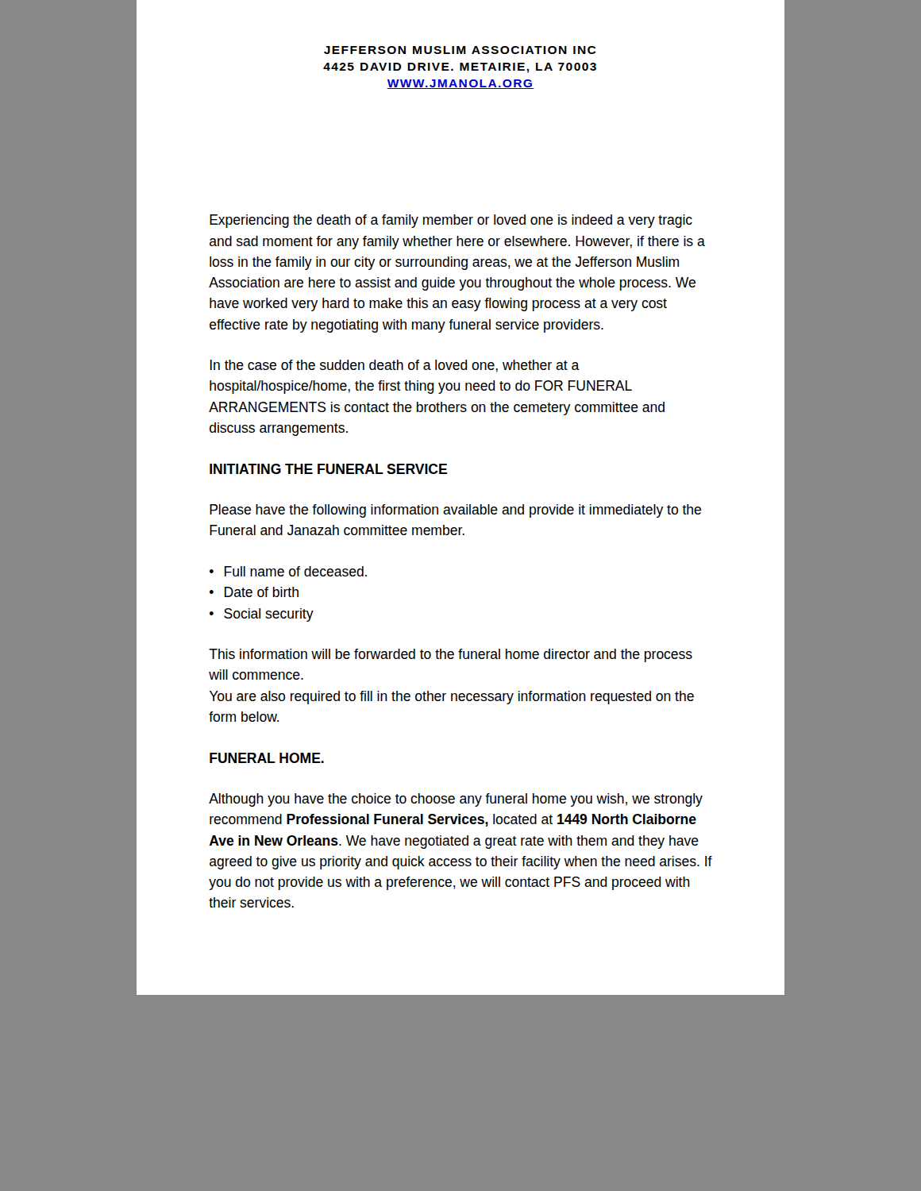Jefferson Muslim Association Inc
4425 David Drive. Metairie, LA 70003
www.jmanola.org
Experiencing the death of a family member or loved one is indeed a very tragic and sad moment for any family whether here or elsewhere. However, if there is a loss in the family in our city or surrounding areas, we at the Jefferson Muslim Association are here to assist and guide you throughout the whole process. We have worked very hard to make this an easy flowing process at a very cost effective rate by negotiating with many funeral service providers.
In the case of the sudden death of a loved one, whether at a hospital/hospice/home, the first thing you need to do FOR FUNERAL ARRANGEMENTS is contact the brothers on the cemetery committee and discuss arrangements.
INITIATING THE FUNERAL SERVICE
Please have the following information available and provide it immediately to the Funeral and Janazah committee member.
Full name of deceased.
Date of birth
Social security
This information will be forwarded to the funeral home director and the process will commence.
You are also required to fill in the other necessary information requested on the form below.
FUNERAL HOME.
Although you have the choice to choose any funeral home you wish, we strongly recommend Professional Funeral Services, located at 1449 North Claiborne Ave in New Orleans. We have negotiated a great rate with them and they have agreed to give us priority and quick access to their facility when the need arises. If you do not provide us with a preference, we will contact PFS and proceed with their services.